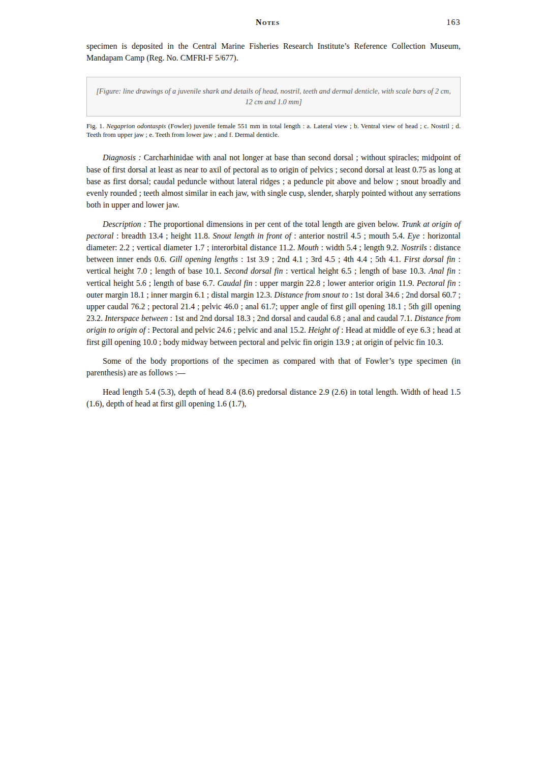Notes 163
specimen is deposited in the Central Marine Fisheries Research Institute’s Reference Collection Museum, Mandapam Camp (Reg. No. CMFRI-F 5/677).
[Figure: line drawings of a juvenile shark and details of head, nostril, teeth and dermal denticle, with scale bars of 2 cm, 12 cm and 1.0 mm]
Fig. 1. Negaprion odontaspis (Fowler) juvenile female 551 mm in total length : a. Lateral view ; b. Ventral view of head ; c. Nostril ; d. Teeth from upper jaw ; e. Teeth from lower jaw ; and f. Dermal denticle.
Diagnosis : Carcharhinidae with anal not longer at base than second dorsal ; without spiracles; midpoint of base of first dorsal at least as near to axil of pectoral as to origin of pelvics ; second dorsal at least 0.75 as long at base as first dorsal; caudal peduncle without lateral ridges ; a peduncle pit above and below ; snout broadly and evenly rounded ; teeth almost similar in each jaw, with single cusp, slender, sharply pointed without any serrations both in upper and lower jaw.
Description : The proportional dimensions in per cent of the total length are given below. Trunk at origin of pectoral : breadth 13.4 ; height 11.8. Snout length in front of : anterior nostril 4.5 ; mouth 5.4. Eye : horizontal diameter: 2.2 ; vertical diameter 1.7 ; interorbital distance 11.2. Mouth : width 5.4 ; length 9.2. Nostrils : distance between inner ends 0.6. Gill opening lengths : 1st 3.9 ; 2nd 4.1 ; 3rd 4.5 ; 4th 4.4 ; 5th 4.1. First dorsal fin : vertical height 7.0 ; length of base 10.1. Second dorsal fin : vertical height 6.5 ; length of base 10.3. Anal fin : vertical height 5.6 ; length of base 6.7. Caudal fin : upper margin 22.8 ; lower anterior origin 11.9. Pectoral fin : outer margin 18.1 ; inner margin 6.1 ; distal margin 12.3. Distance from snout to : 1st doral 34.6 ; 2nd dorsal 60.7 ; upper caudal 76.2 ; pectoral 21.4 ; pelvic 46.0 ; anal 61.7; upper angle of first gill opening 18.1 ; 5th gill opening 23.2. Interspace between : 1st and 2nd dorsal 18.3 ; 2nd dorsal and caudal 6.8 ; anal and caudal 7.1. Distance from origin to origin of : Pectoral and pelvic 24.6 ; pelvic and anal 15.2. Height of : Head at middle of eye 6.3 ; head at first gill opening 10.0 ; body midway between pectoral and pelvic fin origin 13.9 ; at origin of pelvic fin 10.3.
Some of the body proportions of the specimen as compared with that of Fowler’s type specimen (in parenthesis) are as follows :—
Head length 5.4 (5.3), depth of head 8.4 (8.6) predorsal distance 2.9 (2.6) in total length. Width of head 1.5 (1.6), depth of head at first gill opening 1.6 (1.7),